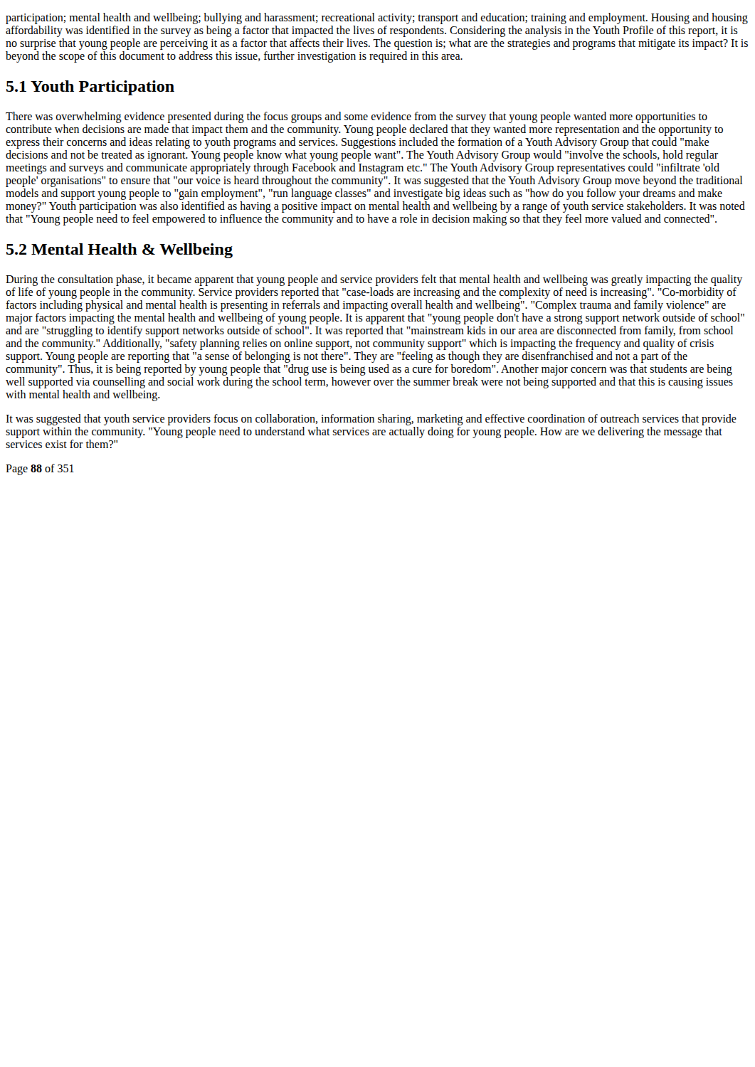participation; mental health and wellbeing; bullying and harassment; recreational activity; transport and education; training and employment. Housing and housing affordability was identified in the survey as being a factor that impacted the lives of respondents. Considering the analysis in the Youth Profile of this report, it is no surprise that young people are perceiving it as a factor that affects their lives. The question is; what are the strategies and programs that mitigate its impact? It is beyond the scope of this document to address this issue, further investigation is required in this area.
5.1 Youth Participation
There was overwhelming evidence presented during the focus groups and some evidence from the survey that young people wanted more opportunities to contribute when decisions are made that impact them and the community. Young people declared that they wanted more representation and the opportunity to express their concerns and ideas relating to youth programs and services. Suggestions included the formation of a Youth Advisory Group that could "make decisions and not be treated as ignorant. Young people know what young people want". The Youth Advisory Group would "involve the schools, hold regular meetings and surveys and communicate appropriately through Facebook and Instagram etc." The Youth Advisory Group representatives could "infiltrate 'old people' organisations" to ensure that "our voice is heard throughout the community". It was suggested that the Youth Advisory Group move beyond the traditional models and support young people to "gain employment", "run language classes" and investigate big ideas such as "how do you follow your dreams and make money?" Youth participation was also identified as having a positive impact on mental health and wellbeing by a range of youth service stakeholders. It was noted that "Young people need to feel empowered to influence the community and to have a role in decision making so that they feel more valued and connected".
5.2 Mental Health & Wellbeing
During the consultation phase, it became apparent that young people and service providers felt that mental health and wellbeing was greatly impacting the quality of life of young people in the community. Service providers reported that "case-loads are increasing and the complexity of need is increasing". "Co-morbidity of factors including physical and mental health is presenting in referrals and impacting overall health and wellbeing". "Complex trauma and family violence" are major factors impacting the mental health and wellbeing of young people. It is apparent that "young people don't have a strong support network outside of school" and are "struggling to identify support networks outside of school". It was reported that "mainstream kids in our area are disconnected from family, from school and the community." Additionally, "safety planning relies on online support, not community support" which is impacting the frequency and quality of crisis support. Young people are reporting that "a sense of belonging is not there". They are "feeling as though they are disenfranchised and not a part of the community". Thus, it is being reported by young people that "drug use is being used as a cure for boredom". Another major concern was that students are being well supported via counselling and social work during the school term, however over the summer break were not being supported and that this is causing issues with mental health and wellbeing.
It was suggested that youth service providers focus on collaboration, information sharing, marketing and effective coordination of outreach services that provide support within the community. "Young people need to understand what services are actually doing for young people. How are we delivering the message that services exist for them?"
Page 88 of 351